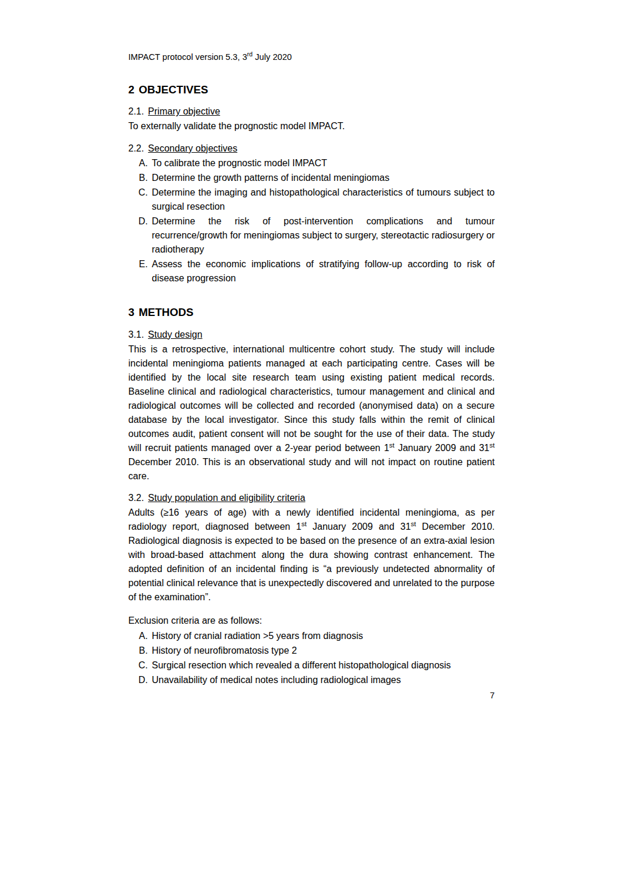IMPACT protocol version 5.3, 3rd July 2020
2 OBJECTIVES
2.1. Primary objective
To externally validate the prognostic model IMPACT.
2.2. Secondary objectives
To calibrate the prognostic model IMPACT
Determine the growth patterns of incidental meningiomas
Determine the imaging and histopathological characteristics of tumours subject to surgical resection
Determine the risk of post-intervention complications and tumour recurrence/growth for meningiomas subject to surgery, stereotactic radiosurgery or radiotherapy
Assess the economic implications of stratifying follow-up according to risk of disease progression
3 METHODS
3.1. Study design
This is a retrospective, international multicentre cohort study. The study will include incidental meningioma patients managed at each participating centre. Cases will be identified by the local site research team using existing patient medical records. Baseline clinical and radiological characteristics, tumour management and clinical and radiological outcomes will be collected and recorded (anonymised data) on a secure database by the local investigator. Since this study falls within the remit of clinical outcomes audit, patient consent will not be sought for the use of their data. The study will recruit patients managed over a 2-year period between 1st January 2009 and 31st December 2010. This is an observational study and will not impact on routine patient care.
3.2. Study population and eligibility criteria
Adults (≥16 years of age) with a newly identified incidental meningioma, as per radiology report, diagnosed between 1st January 2009 and 31st December 2010. Radiological diagnosis is expected to be based on the presence of an extra-axial lesion with broad-based attachment along the dura showing contrast enhancement. The adopted definition of an incidental finding is “a previously undetected abnormality of potential clinical relevance that is unexpectedly discovered and unrelated to the purpose of the examination”.
Exclusion criteria are as follows:
History of cranial radiation >5 years from diagnosis
History of neurofibromatosis type 2
Surgical resection which revealed a different histopathological diagnosis
Unavailability of medical notes including radiological images
7